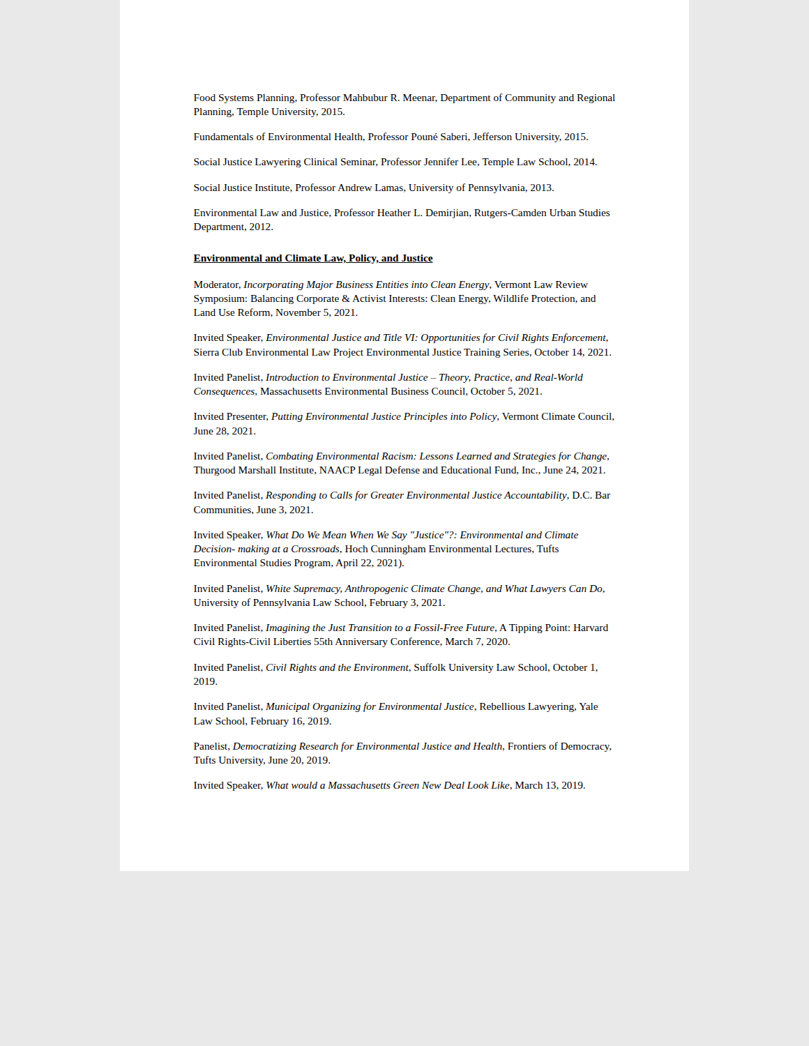Food Systems Planning, Professor Mahbubur R. Meenar, Department of Community and Regional Planning, Temple University, 2015.
Fundamentals of Environmental Health, Professor Pouné Saberi, Jefferson University, 2015.
Social Justice Lawyering Clinical Seminar, Professor Jennifer Lee, Temple Law School, 2014.
Social Justice Institute, Professor Andrew Lamas, University of Pennsylvania, 2013.
Environmental Law and Justice, Professor Heather L. Demirjian, Rutgers-Camden Urban Studies Department, 2012.
Environmental and Climate Law, Policy, and Justice
Moderator, Incorporating Major Business Entities into Clean Energy, Vermont Law Review Symposium: Balancing Corporate & Activist Interests: Clean Energy, Wildlife Protection, and Land Use Reform, November 5, 2021.
Invited Speaker, Environmental Justice and Title VI: Opportunities for Civil Rights Enforcement, Sierra Club Environmental Law Project Environmental Justice Training Series, October 14, 2021.
Invited Panelist, Introduction to Environmental Justice – Theory, Practice, and Real-World Consequences, Massachusetts Environmental Business Council, October 5, 2021.
Invited Presenter, Putting Environmental Justice Principles into Policy, Vermont Climate Council, June 28, 2021.
Invited Panelist, Combating Environmental Racism: Lessons Learned and Strategies for Change, Thurgood Marshall Institute, NAACP Legal Defense and Educational Fund, Inc., June 24, 2021.
Invited Panelist, Responding to Calls for Greater Environmental Justice Accountability, D.C. Bar Communities, June 3, 2021.
Invited Speaker, What Do We Mean When We Say "Justice"?: Environmental and Climate Decision- making at a Crossroads, Hoch Cunningham Environmental Lectures, Tufts Environmental Studies Program, April 22, 2021).
Invited Panelist, White Supremacy, Anthropogenic Climate Change, and What Lawyers Can Do, University of Pennsylvania Law School, February 3, 2021.
Invited Panelist, Imagining the Just Transition to a Fossil-Free Future, A Tipping Point: Harvard Civil Rights-Civil Liberties 55th Anniversary Conference, March 7, 2020.
Invited Panelist, Civil Rights and the Environment, Suffolk University Law School, October 1, 2019.
Invited Panelist, Municipal Organizing for Environmental Justice, Rebellious Lawyering, Yale Law School, February 16, 2019.
Panelist, Democratizing Research for Environmental Justice and Health, Frontiers of Democracy, Tufts University, June 20, 2019.
Invited Speaker, What would a Massachusetts Green New Deal Look Like, March 13, 2019.